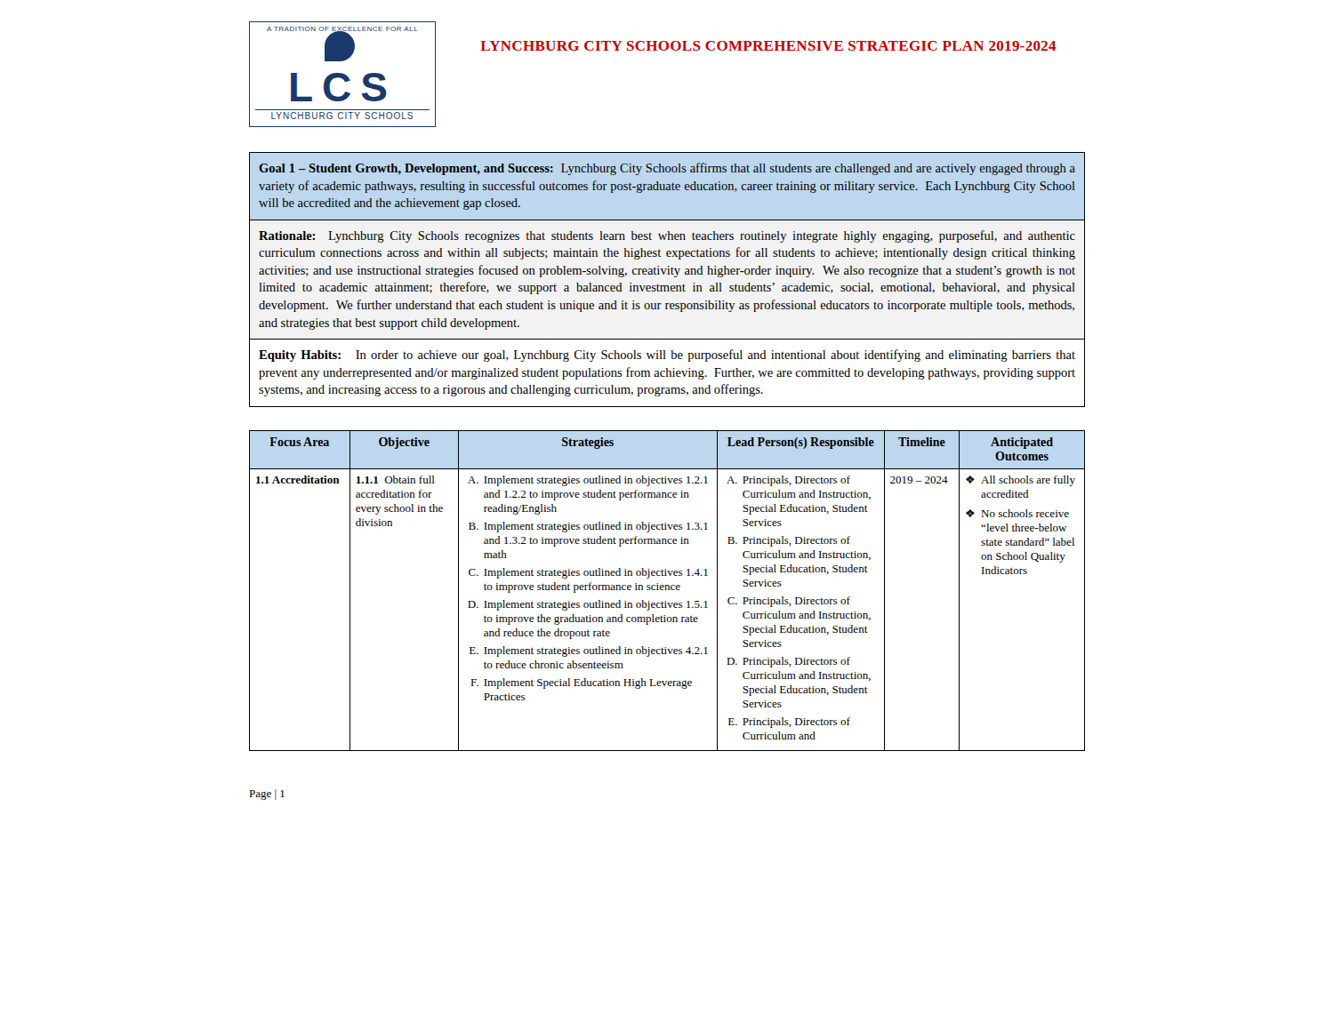A Tradition of Excellence for All
LCS
Lynchburg City Schools
Lynchburg City Schools Comprehensive Strategic Plan 2019-2024
Goal 1 – Student Growth, Development, and Success: Lynchburg City Schools affirms that all students are challenged and are actively engaged through a variety of academic pathways, resulting in successful outcomes for post-graduate education, career training or military service. Each Lynchburg City School will be accredited and the achievement gap closed.
Rationale: Lynchburg City Schools recognizes that students learn best when teachers routinely integrate highly engaging, purposeful, and authentic curriculum connections across and within all subjects; maintain the highest expectations for all students to achieve; intentionally design critical thinking activities; and use instructional strategies focused on problem-solving, creativity and higher-order inquiry. We also recognize that a student’s growth is not limited to academic attainment; therefore, we support a balanced investment in all students’ academic, social, emotional, behavioral, and physical development. We further understand that each student is unique and it is our responsibility as professional educators to incorporate multiple tools, methods, and strategies that best support child development.
Equity Habits: In order to achieve our goal, Lynchburg City Schools will be purposeful and intentional about identifying and eliminating barriers that prevent any underrepresented and/or marginalized student populations from achieving. Further, we are committed to developing pathways, providing support systems, and increasing access to a rigorous and challenging curriculum, programs, and offerings.
| Focus Area | Objective | Strategies | Lead Person(s) Responsible | Timeline | Anticipated Outcomes |
| --- | --- | --- | --- | --- | --- |
| 1.1 Accreditation | 1.1.1 Obtain full accreditation for every school in the division | Implement strategies outlined in objectives 1.2.1 and 1.2.2 to improve student performance in reading/English Implement strategies outlined in objectives 1.3.1 and 1.3.2 to improve student performance in math Implement strategies outlined in objectives 1.4.1 to improve student performance in science Implement strategies outlined in objectives 1.5.1 to improve the graduation and completion rate and reduce the dropout rate Implement strategies outlined in objectives 4.2.1 to reduce chronic absenteeism Implement Special Education High Leverage Practices | Principals, Directors of Curriculum and Instruction, Special Education, Student Services Principals, Directors of Curriculum and Instruction, Special Education, Student Services Principals, Directors of Curriculum and Instruction, Special Education, Student Services Principals, Directors of Curriculum and Instruction, Special Education, Student Services Principals, Directors of Curriculum and | 2019 – 2024 | All schools are fully accredited No schools receive “level three-below state standard” label on School Quality Indicators |
Page | 1